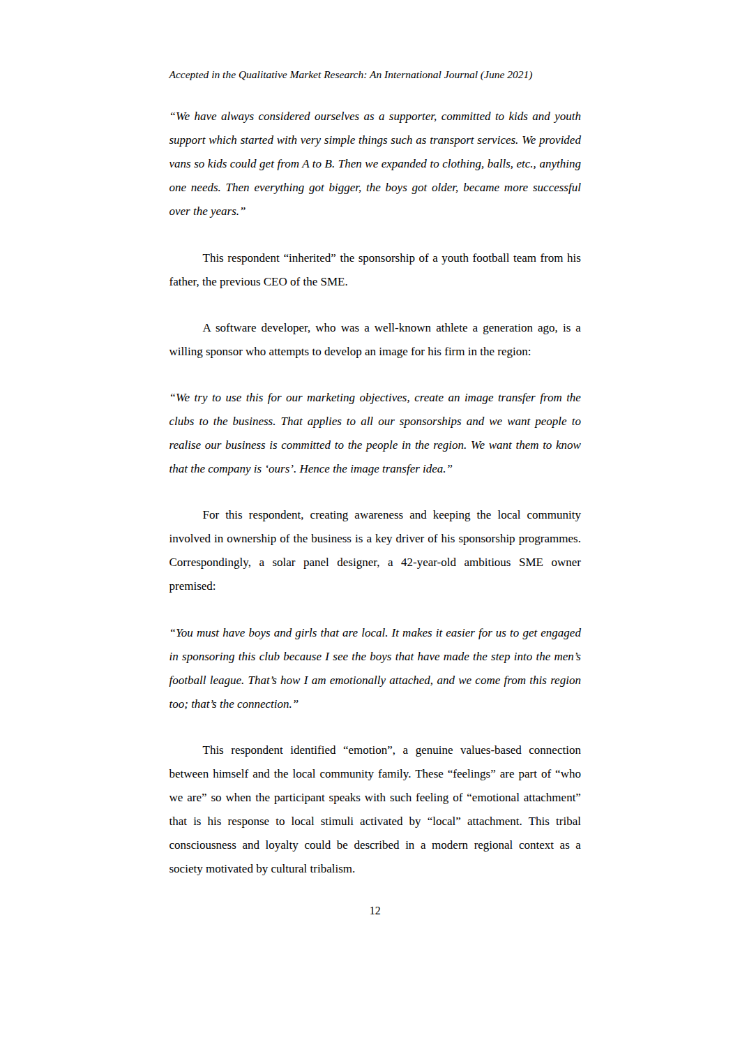Accepted in the Qualitative Market Research: An International Journal (June 2021)
“We have always considered ourselves as a supporter, committed to kids and youth support which started with very simple things such as transport services. We provided vans so kids could get from A to B. Then we expanded to clothing, balls, etc., anything one needs. Then everything got bigger, the boys got older, became more successful over the years.”
This respondent “inherited” the sponsorship of a youth football team from his father, the previous CEO of the SME.
A software developer, who was a well-known athlete a generation ago, is a willing sponsor who attempts to develop an image for his firm in the region:
“We try to use this for our marketing objectives, create an image transfer from the clubs to the business. That applies to all our sponsorships and we want people to realise our business is committed to the people in the region. We want them to know that the company is ‘ours’. Hence the image transfer idea.”
For this respondent, creating awareness and keeping the local community involved in ownership of the business is a key driver of his sponsorship programmes. Correspondingly, a solar panel designer, a 42-year-old ambitious SME owner premised:
“You must have boys and girls that are local. It makes it easier for us to get engaged in sponsoring this club because I see the boys that have made the step into the men’s football league. That’s how I am emotionally attached, and we come from this region too; that’s the connection.”
This respondent identified “emotion”, a genuine values-based connection between himself and the local community family. These “feelings” are part of “who we are” so when the participant speaks with such feeling of “emotional attachment” that is his response to local stimuli activated by “local” attachment. This tribal consciousness and loyalty could be described in a modern regional context as a society motivated by cultural tribalism.
12